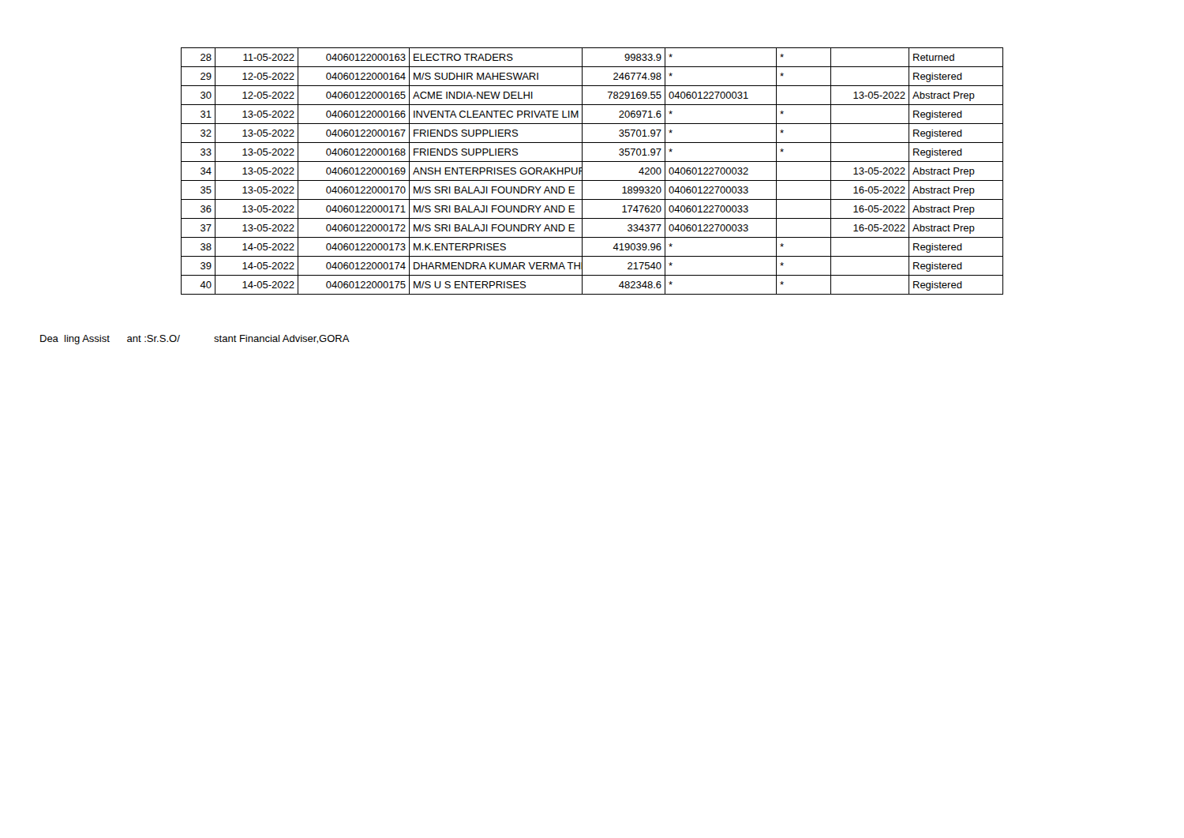| 28 | 11-05-2022 | 04060122000163 | ELECTRO TRADERS | 99833.9 | * | * | | Returned |
| 29 | 12-05-2022 | 04060122000164 | M/S SUDHIR MAHESWARI | 246774.98 | * | * | | Registered |
| 30 | 12-05-2022 | 04060122000165 | ACME INDIA-NEW DELHI | 7829169.55 | 04060122700031 | | 13-05-2022 | Abstract Prep |
| 31 | 13-05-2022 | 04060122000166 | INVENTA CLEANTEC PRIVATE LIM | 206971.6 | * | * | | Registered |
| 32 | 13-05-2022 | 04060122000167 | FRIENDS SUPPLIERS | 35701.97 | * | * | | Registered |
| 33 | 13-05-2022 | 04060122000168 | FRIENDS SUPPLIERS | 35701.97 | * | * | | Registered |
| 34 | 13-05-2022 | 04060122000169 | ANSH ENTERPRISES GORAKHPUR | 4200 | 04060122700032 | | 13-05-2022 | Abstract Prep |
| 35 | 13-05-2022 | 04060122000170 | M/S SRI BALAJI FOUNDRY AND E | 1899320 | 04060122700033 | | 16-05-2022 | Abstract Prep |
| 36 | 13-05-2022 | 04060122000171 | M/S SRI BALAJI FOUNDRY AND E | 1747620 | 04060122700033 | | 16-05-2022 | Abstract Prep |
| 37 | 13-05-2022 | 04060122000172 | M/S SRI BALAJI FOUNDRY AND E | 334377 | 04060122700033 | | 16-05-2022 | Abstract Prep |
| 38 | 14-05-2022 | 04060122000173 | M.K.ENTERPRISES | 419039.96 | * | * | | Registered |
| 39 | 14-05-2022 | 04060122000174 | DHARMENDRA KUMAR VERMA THEKE | 217540 | * | * | | Registered |
| 40 | 14-05-2022 | 04060122000175 | M/S U S ENTERPRISES | 482348.6 | * | * | | Registered |
Dea ling Assist ant :Sr.S.O/ stant Financial Adviser,GORA